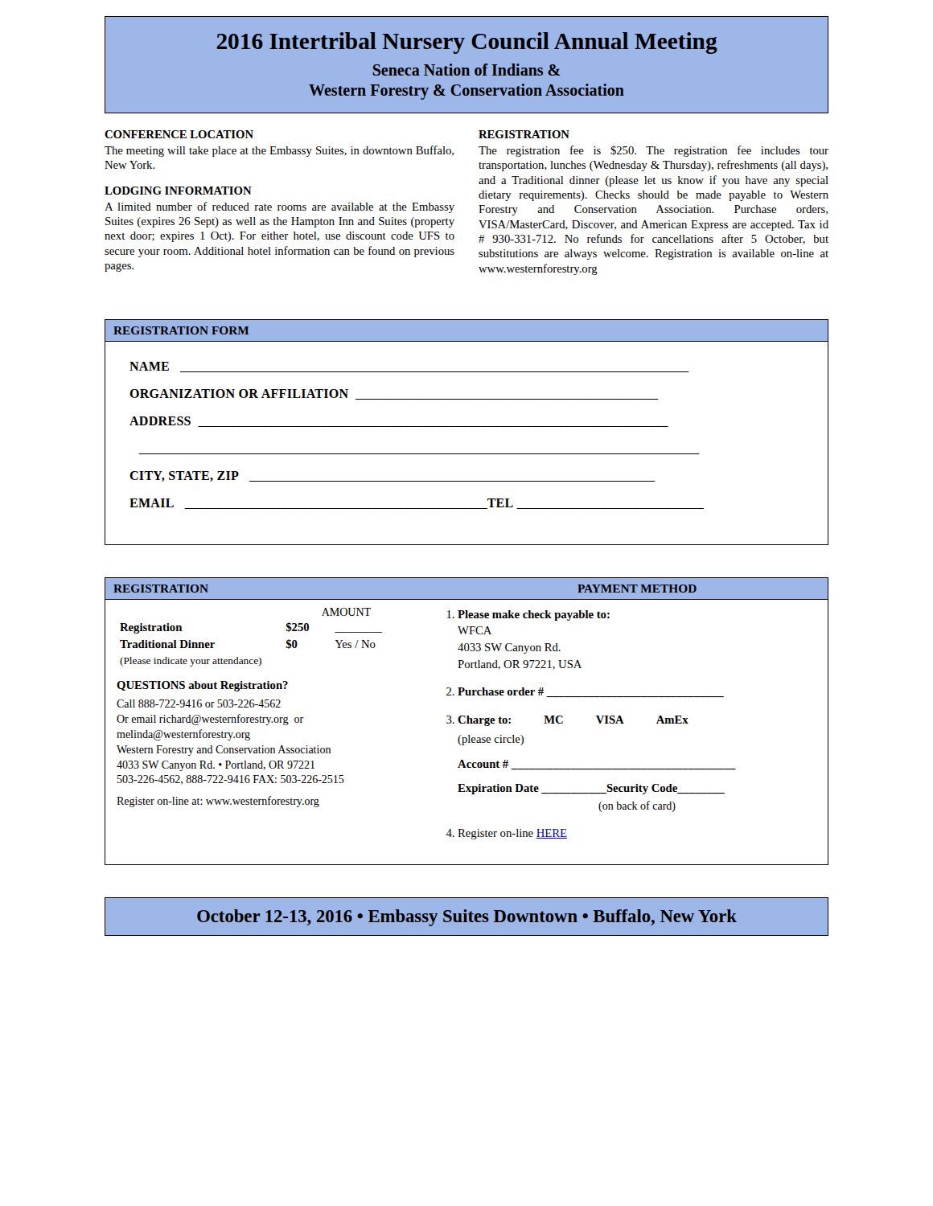2016 Intertribal Nursery Council Annual Meeting
Seneca Nation of Indians &
Western Forestry & Conservation Association
Conference Location
The meeting will take place at the Embassy Suites, in downtown Buffalo, New York.
Lodging Information
A limited number of reduced rate rooms are available at the Embassy Suites (expires 26 Sept) as well as the Hampton Inn and Suites (property next door; expires 1 Oct). For either hotel, use discount code UFS to secure your room. Additional hotel information can be found on previous pages.
Registration
The registration fee is $250. The registration fee includes tour transportation, lunches (Wednesday & Thursday), refreshments (all days), and a Traditional dinner (please let us know if you have any special dietary requirements). Checks should be made payable to Western Forestry and Conservation Association. Purchase orders, VISA/MasterCard, Discover, and American Express are accepted. Tax id # 930-331-712. No refunds for cancellations after 5 October, but substitutions are always welcome. Registration is available on-line at www.westernforestry.org
REGISTRATION FORM
NAME _______________________________________________________________________________
ORGANIZATION OR AFFILIATION _______________________________________________
ADDRESS _________________________________________________________________________
_______________________________________________________________________________________
CITY, STATE, ZIP _______________________________________________________________
EMAIL _______________________________________________TEL _____________________________
REGISTRATION
PAYMENT METHOD
AMOUNT
| Registration | $250 | ________ |
| Traditional Dinner | $0 | Yes / No |
| (Please indicate your attendance) |
QUESTIONS about Registration?
Call 888-722-9416 or 503-226-4562
Or email richard@westernforestry.org or melinda@westernforestry.org
Western Forestry and Conservation Association
4033 SW Canyon Rd. • Portland, OR 97221
503-226-4562, 888-722-9416 FAX: 503-226-2515
Register on-line at: www.westernforestry.org
Please make check payable to:
WFCA
4033 SW Canyon Rd.
Portland, OR 97221, USA
Purchase order # ______________________________
Charge to: MC VISA AmEx
(please circle)
Account # ______________________________________
Expiration Date ___________Security Code________
(on back of card)
Register on-line HERE
October 12-13, 2016 • Embassy Suites Downtown • Buffalo, New York